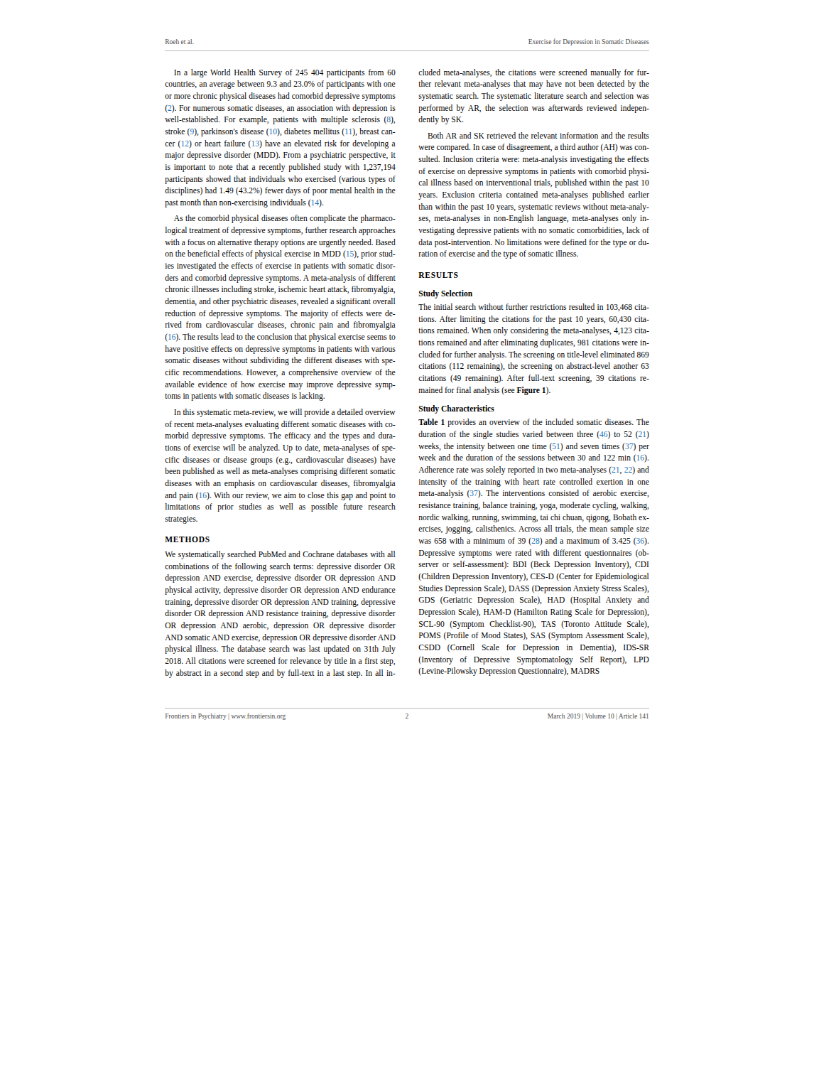Roeh et al. Exercise for Depression in Somatic Diseases
In a large World Health Survey of 245 404 participants from 60 countries, an average between 9.3 and 23.0% of participants with one or more chronic physical diseases had comorbid depressive symptoms (2). For numerous somatic diseases, an association with depression is well-established. For example, patients with multiple sclerosis (8), stroke (9), parkinson's disease (10), diabetes mellitus (11), breast cancer (12) or heart failure (13) have an elevated risk for developing a major depressive disorder (MDD). From a psychiatric perspective, it is important to note that a recently published study with 1,237,194 participants showed that individuals who exercised (various types of disciplines) had 1.49 (43.2%) fewer days of poor mental health in the past month than non-exercising individuals (14).
As the comorbid physical diseases often complicate the pharmacological treatment of depressive symptoms, further research approaches with a focus on alternative therapy options are urgently needed. Based on the beneficial effects of physical exercise in MDD (15), prior studies investigated the effects of exercise in patients with somatic disorders and comorbid depressive symptoms. A meta-analysis of different chronic illnesses including stroke, ischemic heart attack, fibromyalgia, dementia, and other psychiatric diseases, revealed a significant overall reduction of depressive symptoms. The majority of effects were derived from cardiovascular diseases, chronic pain and fibromyalgia (16). The results lead to the conclusion that physical exercise seems to have positive effects on depressive symptoms in patients with various somatic diseases without subdividing the different diseases with specific recommendations. However, a comprehensive overview of the available evidence of how exercise may improve depressive symptoms in patients with somatic diseases is lacking.
In this systematic meta-review, we will provide a detailed overview of recent meta-analyses evaluating different somatic diseases with comorbid depressive symptoms. The efficacy and the types and durations of exercise will be analyzed. Up to date, meta-analyses of specific diseases or disease groups (e.g., cardiovascular diseases) have been published as well as meta-analyses comprising different somatic diseases with an emphasis on cardiovascular diseases, fibromyalgia and pain (16). With our review, we aim to close this gap and point to limitations of prior studies as well as possible future research strategies.
Methods
We systematically searched PubMed and Cochrane databases with all combinations of the following search terms: depressive disorder OR depression AND exercise, depressive disorder OR depression AND physical activity, depressive disorder OR depression AND endurance training, depressive disorder OR depression AND training, depressive disorder OR depression AND resistance training, depressive disorder OR depression AND aerobic, depression OR depressive disorder AND somatic AND exercise, depression OR depressive disorder AND physical illness. The database search was last updated on 31th July 2018. All citations were screened for relevance by title in a first step, by abstract in a second step and by full-text in a last step. In all included meta-analyses, the citations were screened manually for further relevant meta-analyses that may have not been detected by the systematic search. The systematic literature search and selection was performed by AR, the selection was afterwards reviewed independently by SK.
Both AR and SK retrieved the relevant information and the results were compared. In case of disagreement, a third author (AH) was consulted. Inclusion criteria were: meta-analysis investigating the effects of exercise on depressive symptoms in patients with comorbid physical illness based on interventional trials, published within the past 10 years. Exclusion criteria contained meta-analyses published earlier than within the past 10 years, systematic reviews without meta-analyses, meta-analyses in non-English language, meta-analyses only investigating depressive patients with no somatic comorbidities, lack of data post-intervention. No limitations were defined for the type or duration of exercise and the type of somatic illness.
Results
Study Selection
The initial search without further restrictions resulted in 103,468 citations. After limiting the citations for the past 10 years, 60,430 citations remained. When only considering the meta-analyses, 4,123 citations remained and after eliminating duplicates, 981 citations were included for further analysis. The screening on title-level eliminated 869 citations (112 remaining), the screening on abstract-level another 63 citations (49 remaining). After full-text screening, 39 citations remained for final analysis (see Figure 1).
Study Characteristics
Table 1 provides an overview of the included somatic diseases. The duration of the single studies varied between three (46) to 52 (21) weeks, the intensity between one time (51) and seven times (37) per week and the duration of the sessions between 30 and 122 min (16). Adherence rate was solely reported in two meta-analyses (21, 22) and intensity of the training with heart rate controlled exertion in one meta-analysis (37). The interventions consisted of aerobic exercise, resistance training, balance training, yoga, moderate cycling, walking, nordic walking, running, swimming, tai chi chuan, qigong, Bobath exercises, jogging, calisthenics. Across all trials, the mean sample size was 658 with a minimum of 39 (28) and a maximum of 3.425 (36). Depressive symptoms were rated with different questionnaires (observer or self-assessment): BDI (Beck Depression Inventory), CDI (Children Depression Inventory), CES-D (Center for Epidemiological Studies Depression Scale), DASS (Depression Anxiety Stress Scales), GDS (Geriatric Depression Scale), HAD (Hospital Anxiety and Depression Scale), HAM-D (Hamilton Rating Scale for Depression), SCL-90 (Symptom Checklist-90), TAS (Toronto Attitude Scale), POMS (Profile of Mood States), SAS (Symptom Assessment Scale), CSDD (Cornell Scale for Depression in Dementia), IDS-SR (Inventory of Depressive Symptomatology Self Report), LPD (Levine-Pilowsky Depression Questionnaire), MADRS
Frontiers in Psychiatry | www.frontiersin.org 2 March 2019 | Volume 10 | Article 141